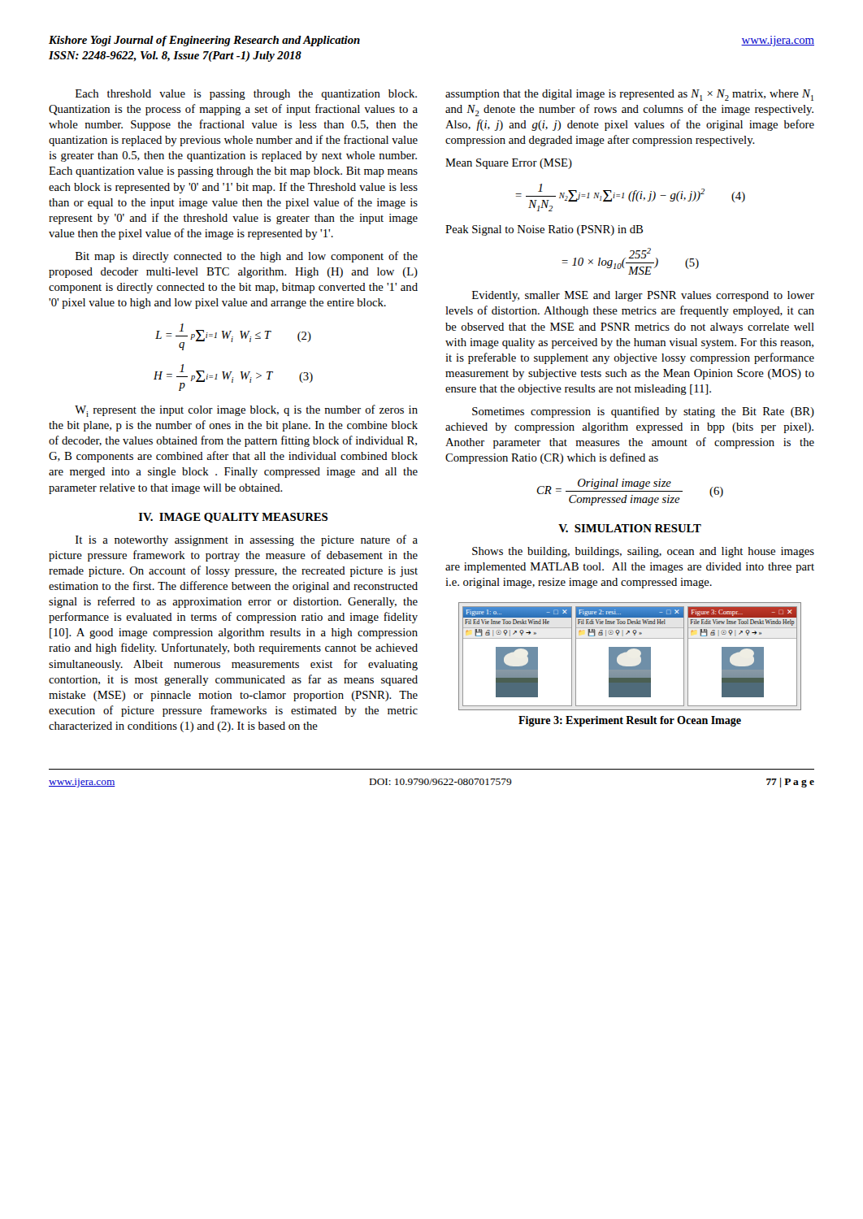Kishore Yogi Journal of Engineering Research and Application
www.ijera.com
ISSN: 2248-9622, Vol. 8, Issue 7(Part -1) July 2018
Each threshold value is passing through the quantization block. Quantization is the process of mapping a set of input fractional values to a whole number. Suppose the fractional value is less than 0.5, then the quantization is replaced by previous whole number and if the fractional value is greater than 0.5, then the quantization is replaced by next whole number. Each quantization value is passing through the bit map block. Bit map means each block is represented by '0' and '1' bit map. If the Threshold value is less than or equal to the input image value then the pixel value of the image is represent by '0' and if the threshold value is greater than the input image value then the pixel value of the image is represented by '1'.
Bit map is directly connected to the high and low component of the proposed decoder multi-level BTC algorithm. High (H) and low (L) component is directly connected to the bit map, bitmap converted the '1' and '0' pixel value to high and low pixel value and arrange the entire block.
L = 1 q pΣi=1 Wi Wi ≤ T (2)
H = 1 p pΣi=1 Wi Wi > T (3)
Wi represent the input color image block, q is the number of zeros in the bit plane, p is the number of ones in the bit plane. In the combine block of decoder, the values obtained from the pattern fitting block of individual R, G, B components are combined after that all the individual combined block are merged into a single block . Finally compressed image and all the parameter relative to that image will be obtained.
IV. IMAGE QUALITY MEASURES
It is a noteworthy assignment in assessing the picture nature of a picture pressure framework to portray the measure of debasement in the remade picture. On account of lossy pressure, the recreated picture is just estimation to the first. The difference between the original and reconstructed signal is referred to as approximation error or distortion. Generally, the performance is evaluated in terms of compression ratio and image fidelity [10]. A good image compression algorithm results in a high compression ratio and high fidelity. Unfortunately, both requirements cannot be achieved simultaneously. Albeit numerous measurements exist for evaluating contortion, it is most generally communicated as far as means squared mistake (MSE) or pinnacle motion to-clamor proportion (PSNR). The execution of picture pressure frameworks is estimated by the metric characterized in conditions (1) and (2). It is based on the
assumption that the digital image is represented as N1 × N2 matrix, where N1 and N2 denote the number of rows and columns of the image respectively. Also, f(i, j) and g(i, j) denote pixel values of the original image before compression and degraded image after compression respectively.
Mean Square Error (MSE)
= 1 N1N2 N2 Σj=1 N1 Σi=1 (f(i, j) − g(i, j))2 (4)
Peak Signal to Noise Ratio (PSNR) in dB
= 10 × log10(2552 MSE) (5)
Evidently, smaller MSE and larger PSNR values correspond to lower levels of distortion. Although these metrics are frequently employed, it can be observed that the MSE and PSNR metrics do not always correlate well with image quality as perceived by the human visual system. For this reason, it is preferable to supplement any objective lossy compression performance measurement by subjective tests such as the Mean Opinion Score (MOS) to ensure that the objective results are not misleading [11].
Sometimes compression is quantified by stating the Bit Rate (BR) achieved by compression algorithm expressed in bpp (bits per pixel). Another parameter that measures the amount of compression is the Compression Ratio (CR) which is defined as
CR = Original image size Compressed image size (6)
V. SIMULATION RESULT
Shows the building, buildings, sailing, ocean and light house images are implemented MATLAB tool. All the images are divided into three part i.e. original image, resize image and compressed image.
Figure 1: o...− □ ✕
Fil Ed Vie Inse Too Deskt Wind He
📁 💾 🖨 | ☉ ⚲ | ↗ ⚲ ➔ »
Figure 2: resi...− □ ✕
Fil Edi Vie Inse Too Deskt Wind Hel
📁 💾 🖨 | ☉ ⚲ | ↗ ⚲ »
Figure 3: Compr...− □ ✕
File Edit View Inse Tool Deskt Windo Help
📁 💾 🖨 | ☉ ⚲ | ↗ ⚲ ➔ »
Figure 3: Experiment Result for Ocean Image
www.ijera.com
DOI: 10.9790/9622-0807017579
77 | P a g e